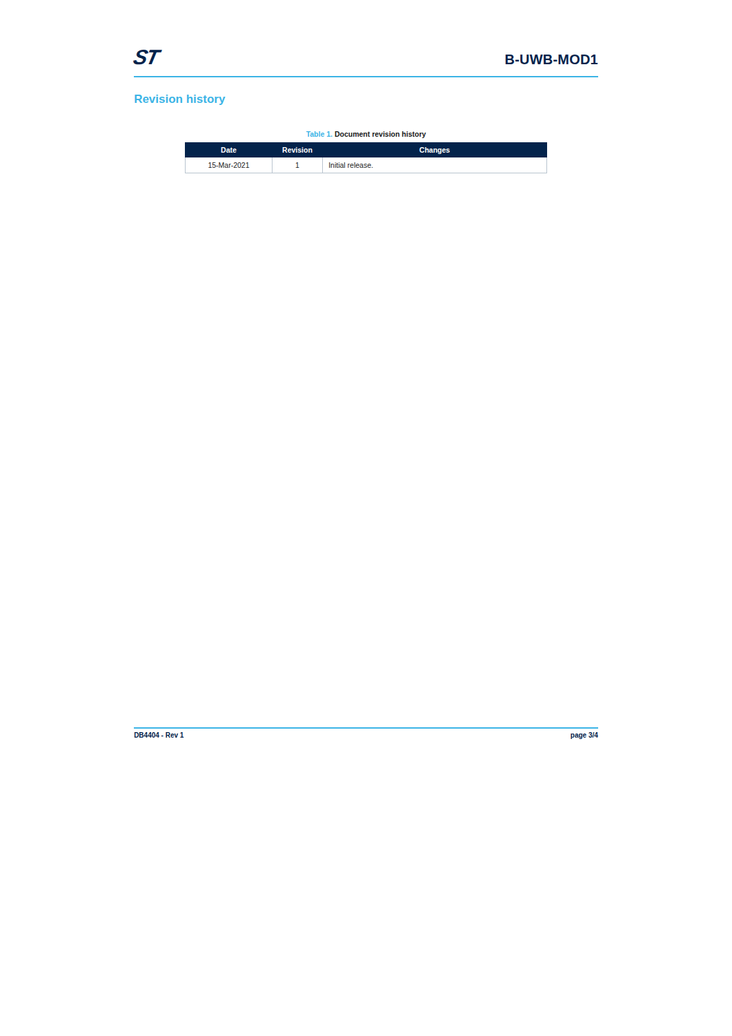ST
B-UWB-MOD1
Revision history
Table 1. Document revision history
| Date | Revision | Changes |
| --- | --- | --- |
| 15-Mar-2021 | 1 | Initial release. |
DB4404 - Rev 1
page 3/4